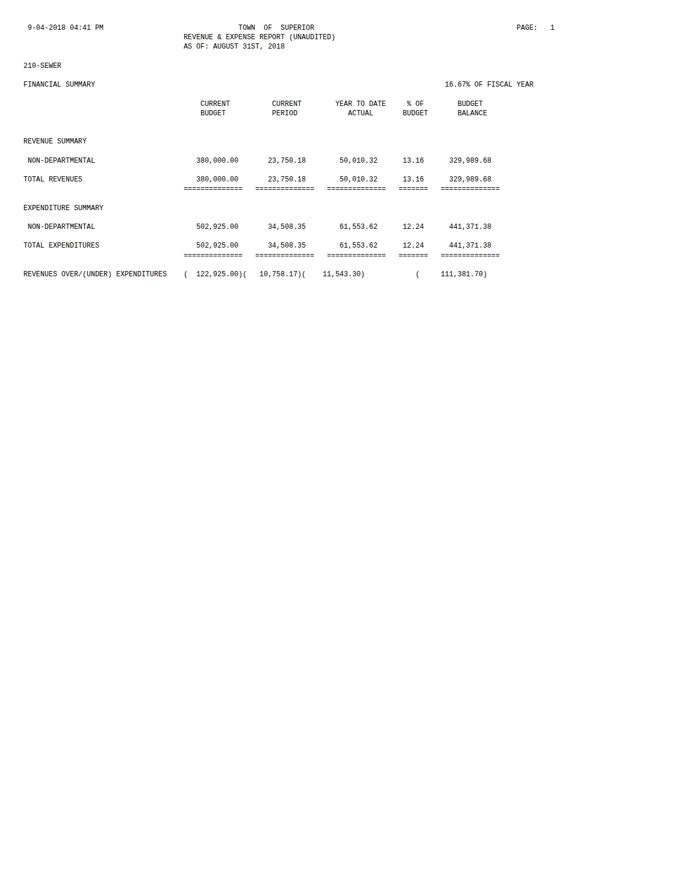9-04-2018 04:41 PM                                TOWN  OF  SUPERIOR                                                PAGE:   1
                                      REVENUE & EXPENSE REPORT (UNAUDITED)
                                      AS OF: AUGUST 31ST, 2018

210-SEWER

FINANCIAL SUMMARY                                                                                   16.67% OF FISCAL YEAR

                                          CURRENT          CURRENT        YEAR TO DATE     % OF        BUDGET
                                          BUDGET           PERIOD            ACTUAL       BUDGET       BALANCE


REVENUE SUMMARY

 NON-DEPARTMENTAL                        380,000.00       23,750.18        50,010.32      13.16      329,989.68

TOTAL REVENUES                           380,000.00       23,750.18        50,010.32      13.16      329,989.68
                                      ==============   ==============   ==============   =======   ==============

EXPENDITURE SUMMARY

 NON-DEPARTMENTAL                        502,925.00       34,508.35        61,553.62      12.24      441,371.38

TOTAL EXPENDITURES                       502,925.00       34,508.35        61,553.62      12.24      441,371.38
                                      ==============   ==============   ==============   =======   ==============

REVENUES OVER/(UNDER) EXPENDITURES    (  122,925.00)(   10,758.17)(    11,543.30)            (     111,381.70)